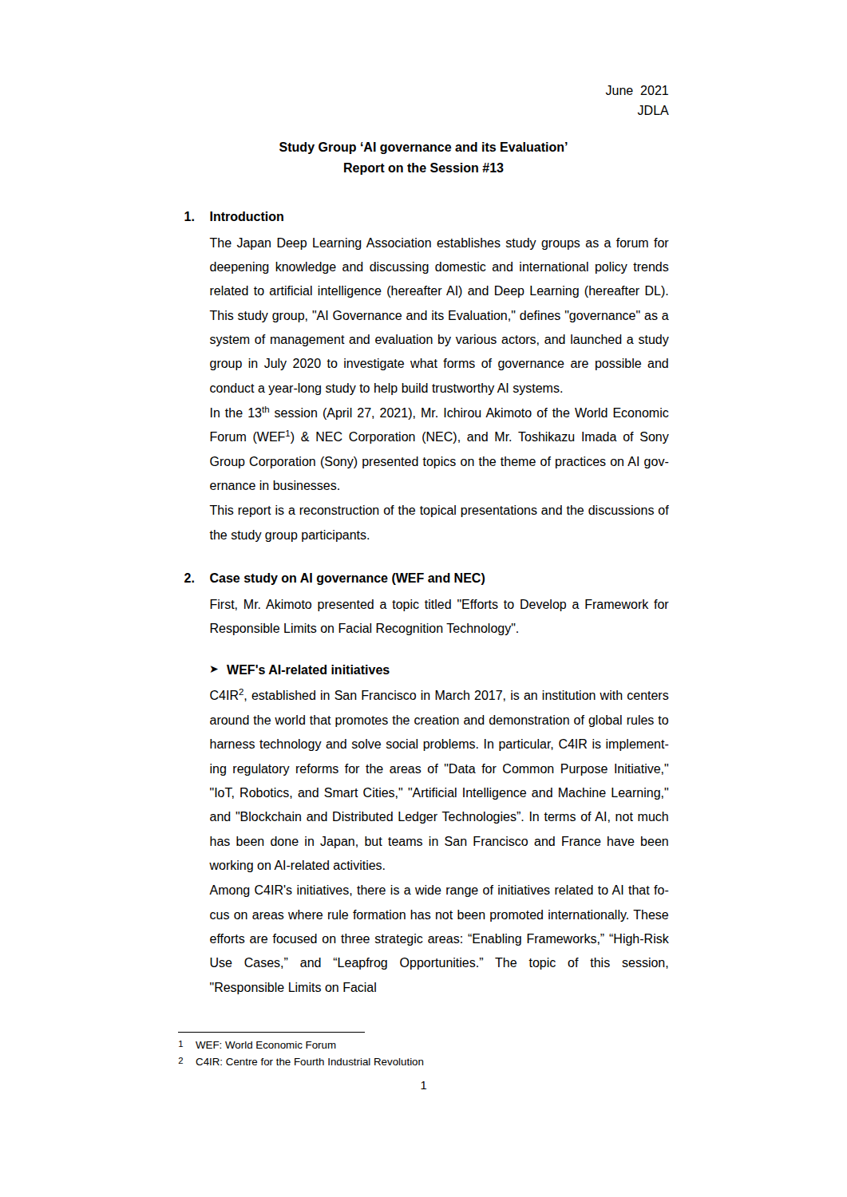June 2021
JDLA
Study Group ‘AI governance and its Evaluation’ Report on the Session #13
Introduction
The Japan Deep Learning Association establishes study groups as a forum for deepening knowledge and discussing domestic and international policy trends related to artificial intelligence (hereafter AI) and Deep Learning (hereafter DL). This study group, "AI Governance and its Evaluation," defines "governance" as a system of management and evaluation by various actors, and launched a study group in July 2020 to investigate what forms of governance are possible and conduct a year-long study to help build trustworthy AI systems.
In the 13th session (April 27, 2021), Mr. Ichirou Akimoto of the World Economic Forum (WEF1) & NEC Corporation (NEC), and Mr. Toshikazu Imada of Sony Group Corporation (Sony) presented topics on the theme of practices on AI governance in businesses.
This report is a reconstruction of the topical presentations and the discussions of the study group participants.
Case study on AI governance (WEF and NEC)
First, Mr. Akimoto presented a topic titled "Efforts to Develop a Framework for Responsible Limits on Facial Recognition Technology".
WEF's AI-related initiatives
C4IR2, established in San Francisco in March 2017, is an institution with centers around the world that promotes the creation and demonstration of global rules to harness technology and solve social problems. In particular, C4IR is implementing regulatory reforms for the areas of "Data for Common Purpose Initiative," "IoT, Robotics, and Smart Cities," "Artificial Intelligence and Machine Learning," and "Blockchain and Distributed Ledger Technologies”. In terms of AI, not much has been done in Japan, but teams in San Francisco and France have been working on AI-related activities.
Among C4IR's initiatives, there is a wide range of initiatives related to AI that focus on areas where rule formation has not been promoted internationally. These efforts are focused on three strategic areas: “Enabling Frameworks,” “High-Risk Use Cases,” and “Leapfrog Opportunities.” The topic of this session, "Responsible Limits on Facial
1 WEF: World Economic Forum
2 C4IR: Centre for the Fourth Industrial Revolution
1